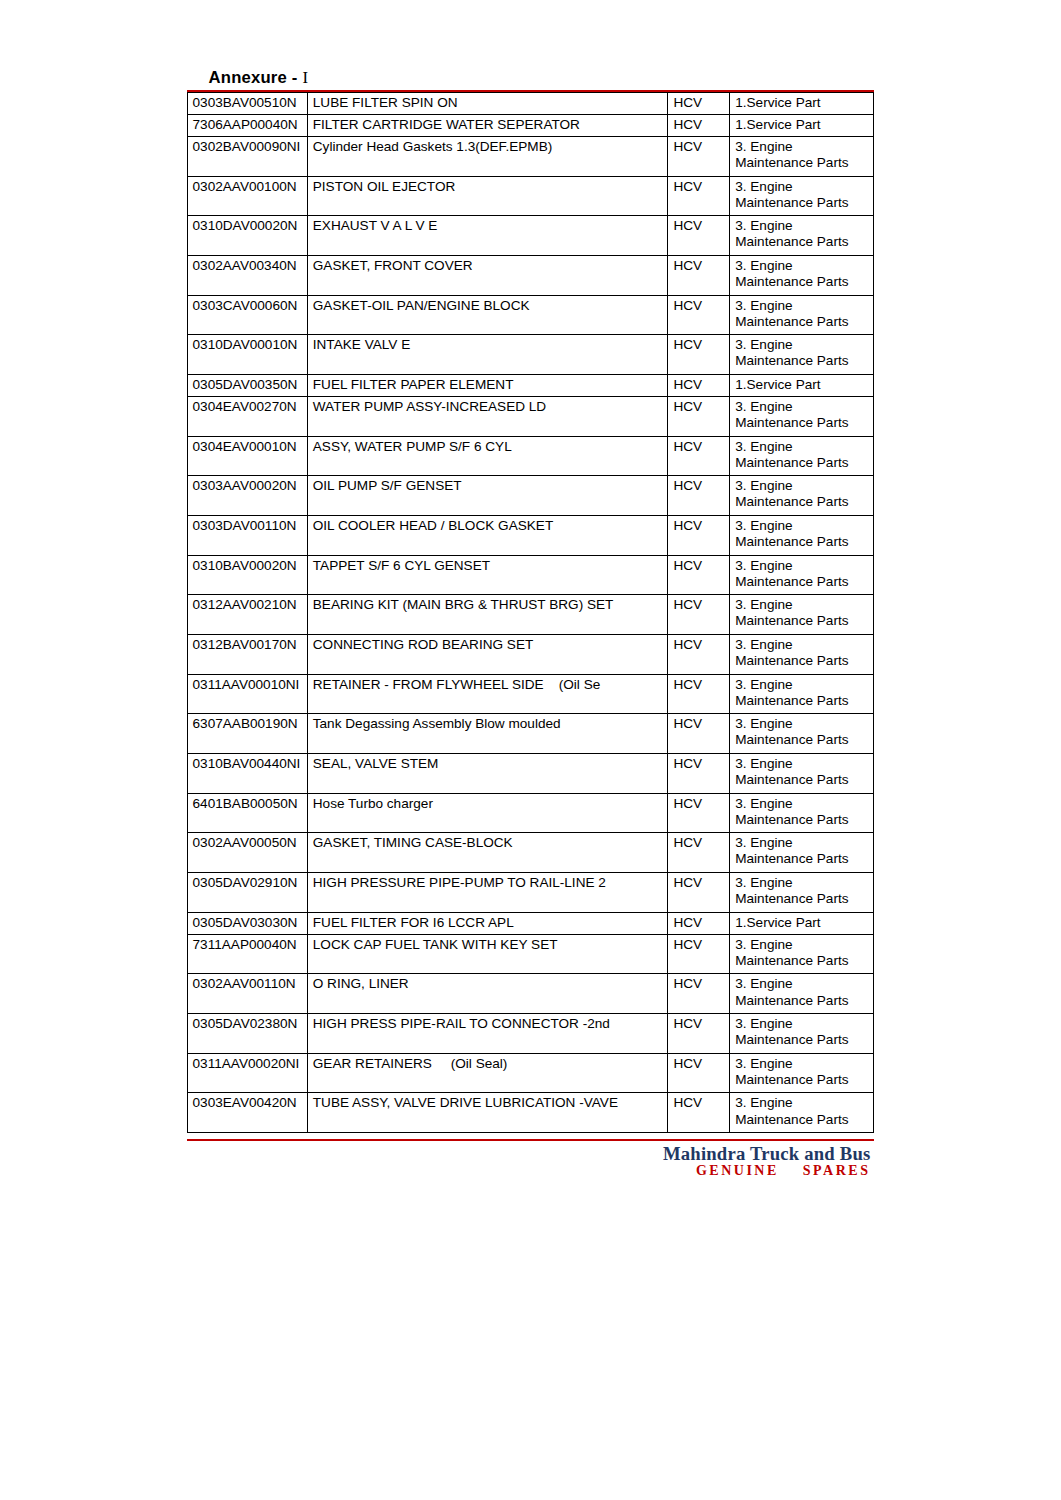Annexure - I
| 0303BAV00510N | LUBE FILTER SPIN ON | HCV | 1.Service Part |
| 7306AAP00040N | FILTER CARTRIDGE WATER SEPERATOR | HCV | 1.Service Part |
| 0302BAV00090NI | Cylinder Head Gaskets 1.3(DEF.EPMB) | HCV | 3. Engine Maintenance Parts |
| 0302AAV00100N | PISTON OIL EJECTOR | HCV | 3. Engine Maintenance Parts |
| 0310DAV00020N | EXHAUST V A L V E | HCV | 3. Engine Maintenance Parts |
| 0302AAV00340N | GASKET, FRONT COVER | HCV | 3. Engine Maintenance Parts |
| 0303CAV00060N | GASKET-OIL PAN/ENGINE BLOCK | HCV | 3. Engine Maintenance Parts |
| 0310DAV00010N | INTAKE VALV E | HCV | 3. Engine Maintenance Parts |
| 0305DAV00350N | FUEL FILTER PAPER ELEMENT | HCV | 1.Service Part |
| 0304EAV00270N | WATER PUMP ASSY-INCREASED LD | HCV | 3. Engine Maintenance Parts |
| 0304EAV00010N | ASSY, WATER PUMP S/F 6 CYL | HCV | 3. Engine Maintenance Parts |
| 0303AAV00020N | OIL PUMP S/F GENSET | HCV | 3. Engine Maintenance Parts |
| 0303DAV00110N | OIL COOLER HEAD / BLOCK GASKET | HCV | 3. Engine Maintenance Parts |
| 0310BAV00020N | TAPPET S/F 6 CYL GENSET | HCV | 3. Engine Maintenance Parts |
| 0312AAV00210N | BEARING KIT (MAIN BRG & THRUST BRG) SET | HCV | 3. Engine Maintenance Parts |
| 0312BAV00170N | CONNECTING ROD BEARING SET | HCV | 3. Engine Maintenance Parts |
| 0311AAV00010NI | RETAINER - FROM FLYWHEEL SIDE (Oil Se | HCV | 3. Engine Maintenance Parts |
| 6307AAB00190N | Tank Degassing Assembly Blow moulded | HCV | 3. Engine Maintenance Parts |
| 0310BAV00440NI | SEAL, VALVE STEM | HCV | 3. Engine Maintenance Parts |
| 6401BAB00050N | Hose Turbo charger | HCV | 3. Engine Maintenance Parts |
| 0302AAV00050N | GASKET, TIMING CASE-BLOCK | HCV | 3. Engine Maintenance Parts |
| 0305DAV02910N | HIGH PRESSURE PIPE-PUMP TO RAIL-LINE 2 | HCV | 3. Engine Maintenance Parts |
| 0305DAV03030N | FUEL FILTER FOR I6 LCCR APL | HCV | 1.Service Part |
| 7311AAP00040N | LOCK CAP FUEL TANK WITH KEY SET | HCV | 3. Engine Maintenance Parts |
| 0302AAV00110N | O RING, LINER | HCV | 3. Engine Maintenance Parts |
| 0305DAV02380N | HIGH PRESS PIPE-RAIL TO CONNECTOR -2nd | HCV | 3. Engine Maintenance Parts |
| 0311AAV00020NI | GEAR RETAINERS (Oil Seal) | HCV | 3. Engine Maintenance Parts |
| 0303EAV00420N | TUBE ASSY, VALVE DRIVE LUBRICATION -VAVE | HCV | 3. Engine Maintenance Parts |
Mahindra Truck and Bus
GENUINE SPARES